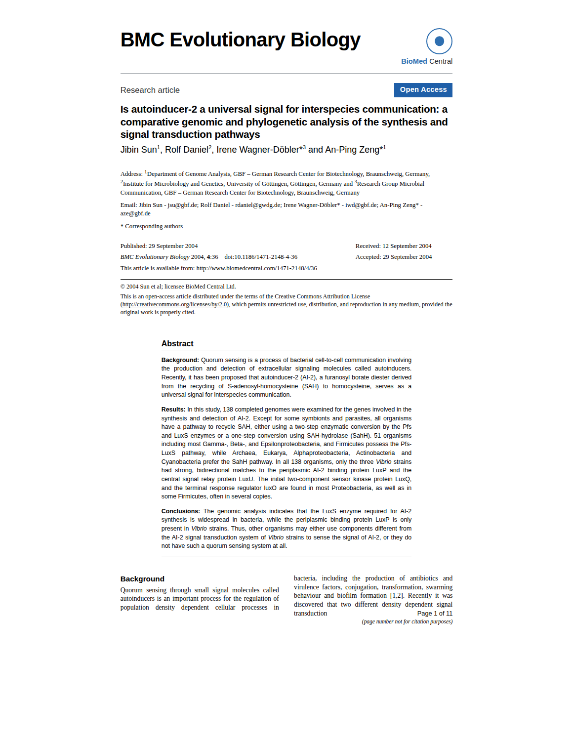BMC Evolutionary Biology
BioMed Central
Research article
Open Access
Is autoinducer-2 a universal signal for interspecies communication: a comparative genomic and phylogenetic analysis of the synthesis and signal transduction pathways
Jibin Sun1, Rolf Daniel2, Irene Wagner-Döbler*3 and An-Ping Zeng*1
Address: 1Department of Genome Analysis, GBF – German Research Center for Biotechnology, Braunschweig, Germany, 2Institute for Microbiology and Genetics, University of Göttingen, Göttingen, Germany and 3Research Group Microbial Communication, GBF – German Research Center for Biotechnology, Braunschweig, Germany
Email: Jibin Sun - jsu@gbf.de; Rolf Daniel - rdaniel@gwdg.de; Irene Wagner-Döbler* - iwd@gbf.de; An-Ping Zeng* - aze@gbf.de
* Corresponding authors
Published: 29 September 2004
BMC Evolutionary Biology 2004, 4:36 doi:10.1186/1471-2148-4-36
This article is available from: http://www.biomedcentral.com/1471-2148/4/36
Received: 12 September 2004
Accepted: 29 September 2004
© 2004 Sun et al; licensee BioMed Central Ltd.
This is an open-access article distributed under the terms of the Creative Commons Attribution License (http://creativecommons.org/licenses/by/2.0), which permits unrestricted use, distribution, and reproduction in any medium, provided the original work is properly cited.
Abstract
Background: Quorum sensing is a process of bacterial cell-to-cell communication involving the production and detection of extracellular signaling molecules called autoinducers. Recently, it has been proposed that autoinducer-2 (AI-2), a furanosyl borate diester derived from the recycling of S-adenosyl-homocysteine (SAH) to homocysteine, serves as a universal signal for interspecies communication.
Results: In this study, 138 completed genomes were examined for the genes involved in the synthesis and detection of AI-2. Except for some symbionts and parasites, all organisms have a pathway to recycle SAH, either using a two-step enzymatic conversion by the Pfs and LuxS enzymes or a one-step conversion using SAH-hydrolase (SahH). 51 organisms including most Gamma-, Beta-, and Epsilonproteobacteria, and Firmicutes possess the Pfs-LuxS pathway, while Archaea, Eukarya, Alphaproteobacteria, Actinobacteria and Cyanobacteria prefer the SahH pathway. In all 138 organisms, only the three Vibrio strains had strong, bidirectional matches to the periplasmic AI-2 binding protein LuxP and the central signal relay protein LuxU. The initial two-component sensor kinase protein LuxQ, and the terminal response regulator luxO are found in most Proteobacteria, as well as in some Firmicutes, often in several copies.
Conclusions: The genomic analysis indicates that the LuxS enzyme required for AI-2 synthesis is widespread in bacteria, while the periplasmic binding protein LuxP is only present in Vibrio strains. Thus, other organisms may either use components different from the AI-2 signal transduction system of Vibrio strains to sense the signal of AI-2, or they do not have such a quorum sensing system at all.
Background
Quorum sensing through small signal molecules called autoinducers is an important process for the regulation of population density dependent cellular processes in bacteria, including the production of antibiotics and virulence factors, conjugation, transformation, swarming behaviour and biofilm formation [1,2]. Recently it was discovered that two different density dependent signal transduction
Page 1 of 11
(page number not for citation purposes)